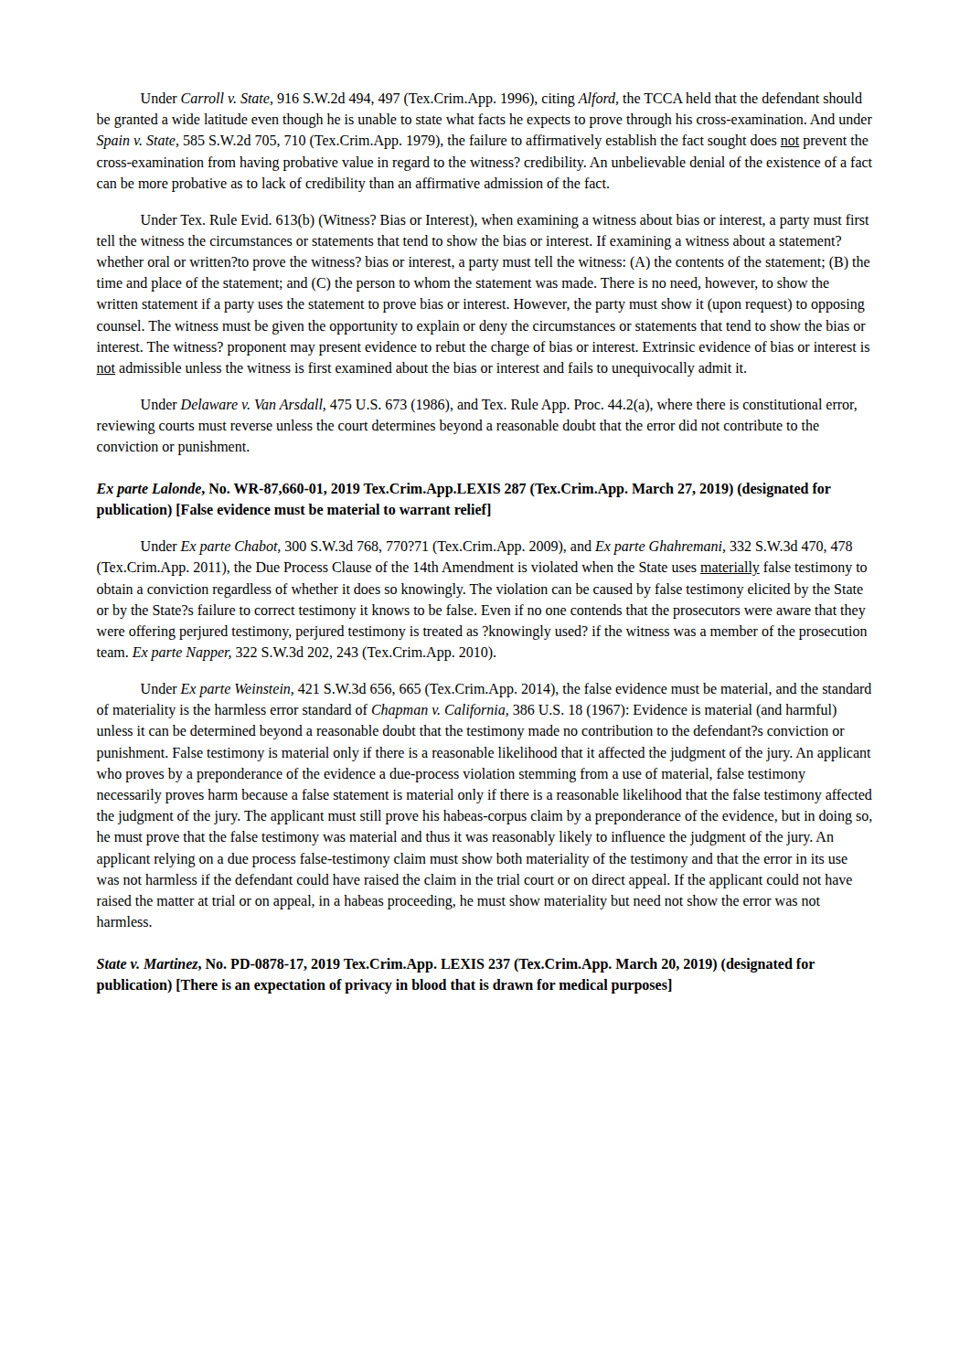Under Carroll v. State, 916 S.W.2d 494, 497 (Tex.Crim.App. 1996), citing Alford, the TCCA held that the defendant should be granted a wide latitude even though he is unable to state what facts he expects to prove through his cross-examination. And under Spain v. State, 585 S.W.2d 705, 710 (Tex.Crim.App. 1979), the failure to affirmatively establish the fact sought does not prevent the cross-examination from having probative value in regard to the witness? credibility. An unbelievable denial of the existence of a fact can be more probative as to lack of credibility than an affirmative admission of the fact.
Under Tex. Rule Evid. 613(b) (Witness? Bias or Interest), when examining a witness about bias or interest, a party must first tell the witness the circumstances or statements that tend to show the bias or interest. If examining a witness about a statement?whether oral or written?to prove the witness? bias or interest, a party must tell the witness: (A) the contents of the statement; (B) the time and place of the statement; and (C) the person to whom the statement was made. There is no need, however, to show the written statement if a party uses the statement to prove bias or interest. However, the party must show it (upon request) to opposing counsel. The witness must be given the opportunity to explain or deny the circumstances or statements that tend to show the bias or interest. The witness? proponent may present evidence to rebut the charge of bias or interest. Extrinsic evidence of bias or interest is not admissible unless the witness is first examined about the bias or interest and fails to unequivocally admit it.
Under Delaware v. Van Arsdall, 475 U.S. 673 (1986), and Tex. Rule App. Proc. 44.2(a), where there is constitutional error, reviewing courts must reverse unless the court determines beyond a reasonable doubt that the error did not contribute to the conviction or punishment.
Ex parte Lalonde, No. WR-87,660-01, 2019 Tex.Crim.App.LEXIS 287 (Tex.Crim.App. March 27, 2019) (designated for publication) [False evidence must be material to warrant relief]
Under Ex parte Chabot, 300 S.W.3d 768, 770?71 (Tex.Crim.App. 2009), and Ex parte Ghahremani, 332 S.W.3d 470, 478 (Tex.Crim.App. 2011), the Due Process Clause of the 14th Amendment is violated when the State uses materially false testimony to obtain a conviction regardless of whether it does so knowingly. The violation can be caused by false testimony elicited by the State or by the State?s failure to correct testimony it knows to be false. Even if no one contends that the prosecutors were aware that they were offering perjured testimony, perjured testimony is treated as ?knowingly used? if the witness was a member of the prosecution team. Ex parte Napper, 322 S.W.3d 202, 243 (Tex.Crim.App. 2010).
Under Ex parte Weinstein, 421 S.W.3d 656, 665 (Tex.Crim.App. 2014), the false evidence must be material, and the standard of materiality is the harmless error standard of Chapman v. California, 386 U.S. 18 (1967): Evidence is material (and harmful) unless it can be determined beyond a reasonable doubt that the testimony made no contribution to the defendant?s conviction or punishment. False testimony is material only if there is a reasonable likelihood that it affected the judgment of the jury. An applicant who proves by a preponderance of the evidence a due-process violation stemming from a use of material, false testimony necessarily proves harm because a false statement is material only if there is a reasonable likelihood that the false testimony affected the judgment of the jury. The applicant must still prove his habeas-corpus claim by a preponderance of the evidence, but in doing so, he must prove that the false testimony was material and thus it was reasonably likely to influence the judgment of the jury. An applicant relying on a due process false-testimony claim must show both materiality of the testimony and that the error in its use was not harmless if the defendant could have raised the claim in the trial court or on direct appeal. If the applicant could not have raised the matter at trial or on appeal, in a habeas proceeding, he must show materiality but need not show the error was not harmless.
State v. Martinez, No. PD-0878-17, 2019 Tex.Crim.App. LEXIS 237 (Tex.Crim.App. March 20, 2019) (designated for publication) [There is an expectation of privacy in blood that is drawn for medical purposes]